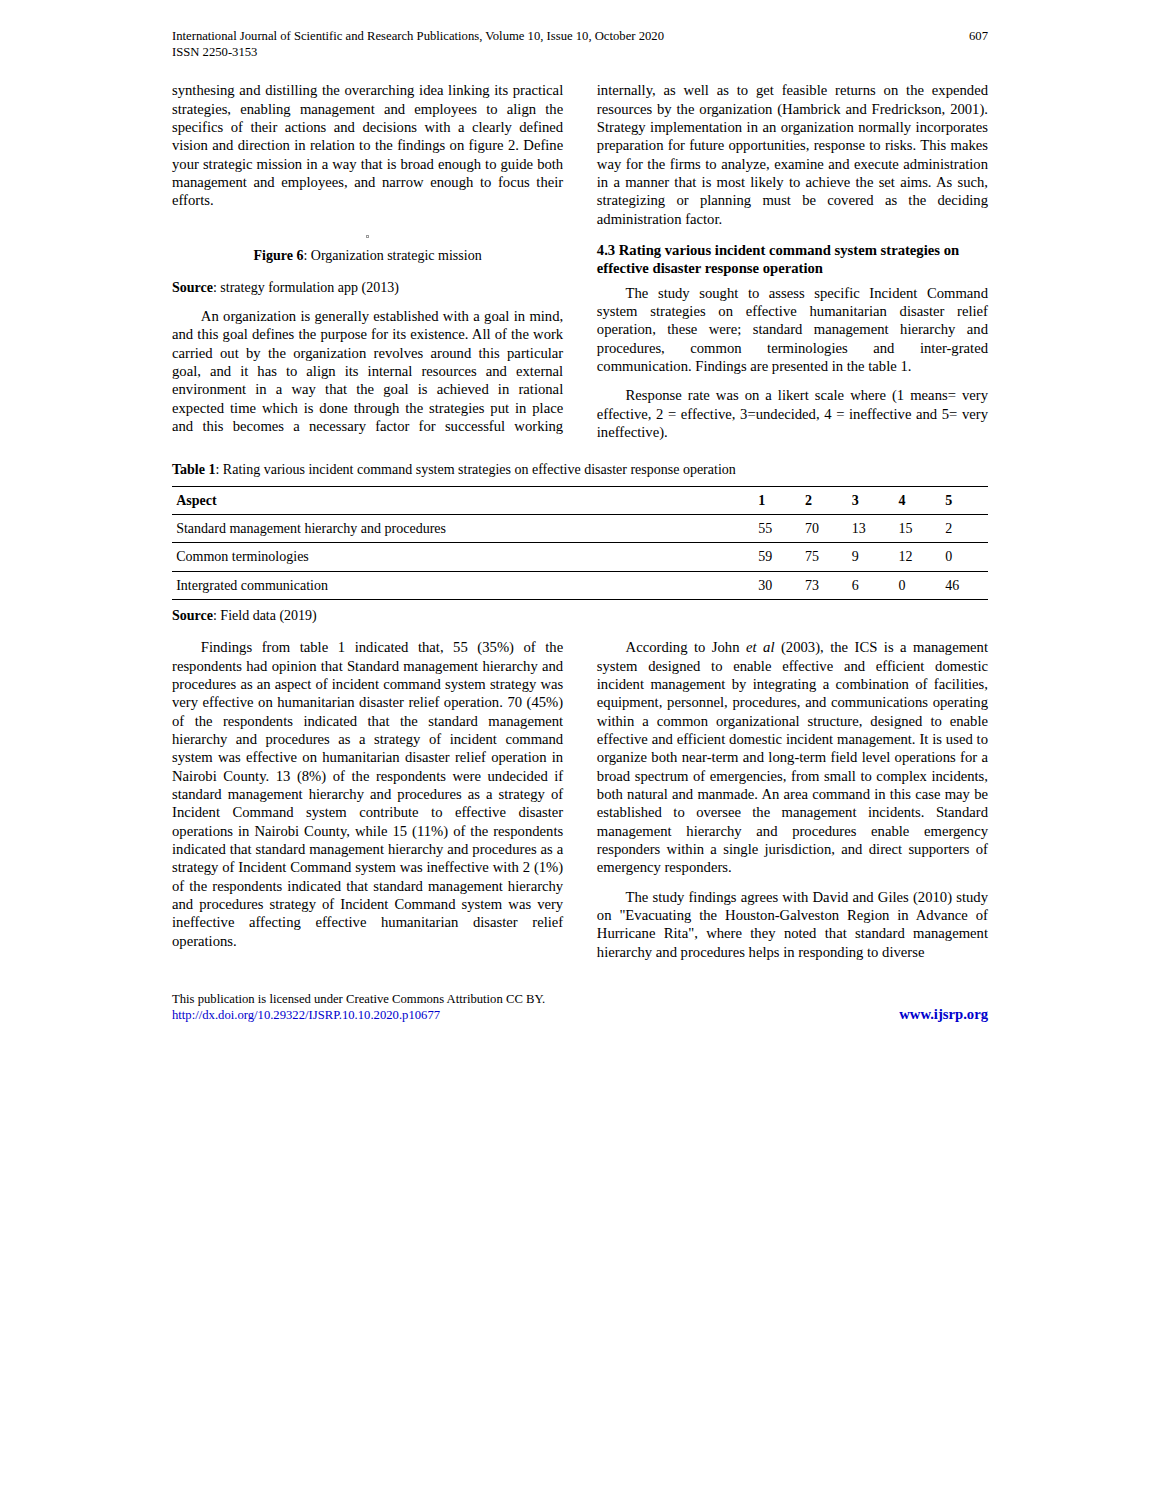International Journal of Scientific and Research Publications, Volume 10, Issue 10, October 2020
ISSN 2250-3153
607
synthesing and distilling the overarching idea linking its practical strategies, enabling management and employees to align the specifics of their actions and decisions with a clearly defined vision and direction in relation to the findings on figure 2. Define your strategic mission in a way that is broad enough to guide both management and employees, and narrow enough to focus their efforts.
Figure 6: Organization strategic mission
Source: strategy formulation app (2013)
An organization is generally established with a goal in mind, and this goal defines the purpose for its existence. All of the work carried out by the organization revolves around this particular goal, and it has to align its internal resources and external environment in a way that the goal is achieved in rational expected time which is done through the strategies put in place and this becomes a necessary factor for successful working internally, as well as to get feasible returns on the expended resources by the organization (Hambrick and Fredrickson, 2001). Strategy implementation in an organization normally incorporates preparation for future opportunities, response to risks. This makes way for the firms to analyze, examine and execute administration in a manner that is most likely to achieve the set aims. As such, strategizing or planning must be covered as the deciding administration factor.
4.3 Rating various incident command system strategies on effective disaster response operation
The study sought to assess specific Incident Command system strategies on effective humanitarian disaster relief operation, these were; standard management hierarchy and procedures, common terminologies and inter-grated communication. Findings are presented in the table 1.
Response rate was on a likert scale where (1 means= very effective, 2 = effective, 3=undecided, 4 = ineffective and 5= very ineffective).
Table 1: Rating various incident command system strategies on effective disaster response operation
| Aspect | 1 | 2 | 3 | 4 | 5 |
| --- | --- | --- | --- | --- | --- |
| Standard management hierarchy and procedures | 55 | 70 | 13 | 15 | 2 |
| Common terminologies | 59 | 75 | 9 | 12 | 0 |
| Intergrated communication | 30 | 73 | 6 | 0 | 46 |
Source: Field data (2019)
Findings from table 1 indicated that, 55 (35%) of the respondents had opinion that Standard management hierarchy and procedures as an aspect of incident command system strategy was very effective on humanitarian disaster relief operation. 70 (45%) of the respondents indicated that the standard management hierarchy and procedures as a strategy of incident command system was effective on humanitarian disaster relief operation in Nairobi County. 13 (8%) of the respondents were undecided if standard management hierarchy and procedures as a strategy of Incident Command system contribute to effective disaster operations in Nairobi County, while 15 (11%) of the respondents indicated that standard management hierarchy and procedures as a strategy of Incident Command system was ineffective with 2 (1%) of the respondents indicated that standard management hierarchy and procedures strategy of Incident Command system was very ineffective affecting effective humanitarian disaster relief operations.
According to John et al (2003), the ICS is a management system designed to enable effective and efficient domestic incident management by integrating a combination of facilities, equipment, personnel, procedures, and communications operating within a common organizational structure, designed to enable effective and efficient domestic incident management. It is used to organize both near-term and long-term field level operations for a broad spectrum of emergencies, from small to complex incidents, both natural and manmade. An area command in this case may be established to oversee the management incidents. Standard management hierarchy and procedures enable emergency responders within a single jurisdiction, and direct supporters of emergency responders.
The study findings agrees with David and Giles (2010) study on "Evacuating the Houston-Galveston Region in Advance of Hurricane Rita", where they noted that standard management hierarchy and procedures helps in responding to diverse
This publication is licensed under Creative Commons Attribution CC BY.
http://dx.doi.org/10.29322/IJSRP.10.10.2020.p10677
www.ijsrp.org